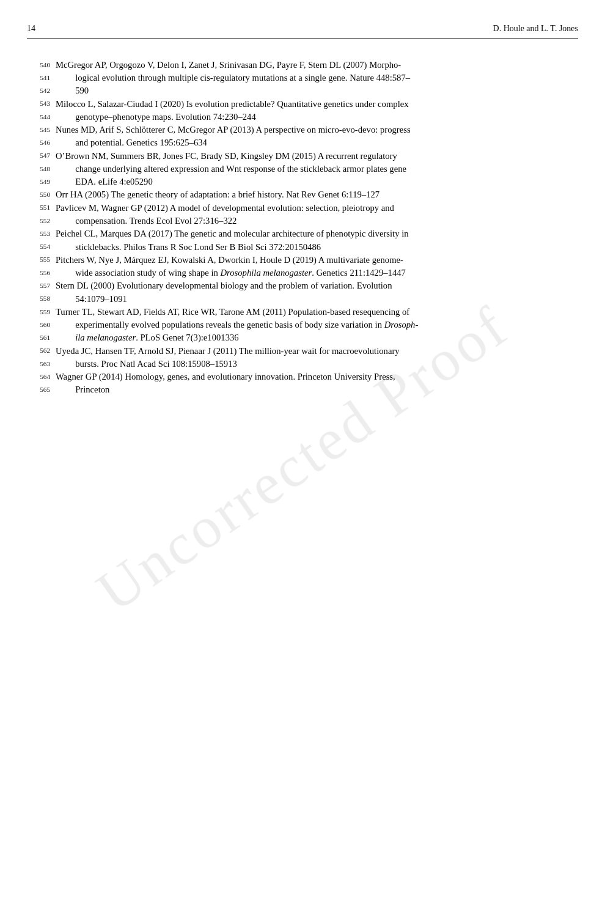Uncorrected Proof
14 D. Houle and L. T. Jones
540
McGregor AP, Orgogozo V, Delon I, Zanet J, Srinivasan DG, Payre F, Stern DL (2007) Morpho-
541
logical evolution through multiple cis-regulatory mutations at a single gene. Nature 448:587–
542
590
543
Milocco L, Salazar-Ciudad I (2020) Is evolution predictable? Quantitative genetics under complex
544
genotype–phenotype maps. Evolution 74:230–244
545
Nunes MD, Arif S, Schlötterer C, McGregor AP (2013) A perspective on micro-evo-devo: progress
546
and potential. Genetics 195:625–634
547
O’Brown NM, Summers BR, Jones FC, Brady SD, Kingsley DM (2015) A recurrent regulatory
548
change underlying altered expression and Wnt response of the stickleback armor plates gene
549
EDA. eLife 4:e05290
550
Orr HA (2005) The genetic theory of adaptation: a brief history. Nat Rev Genet 6:119–127
551
Pavlicev M, Wagner GP (2012) A model of developmental evolution: selection, pleiotropy and
552
compensation. Trends Ecol Evol 27:316–322
553
Peichel CL, Marques DA (2017) The genetic and molecular architecture of phenotypic diversity in
554
sticklebacks. Philos Trans R Soc Lond Ser B Biol Sci 372:20150486
555
Pitchers W, Nye J, Márquez EJ, Kowalski A, Dworkin I, Houle D (2019) A multivariate genome-
556
wide association study of wing shape in Drosophila melanogaster. Genetics 211:1429–1447
557
Stern DL (2000) Evolutionary developmental biology and the problem of variation. Evolution
558
54:1079–1091
559
Turner TL, Stewart AD, Fields AT, Rice WR, Tarone AM (2011) Population-based resequencing of
560
experimentally evolved populations reveals the genetic basis of body size variation in Drosoph-
561
ila melanogaster. PLoS Genet 7(3):e1001336
562
Uyeda JC, Hansen TF, Arnold SJ, Pienaar J (2011) The million-year wait for macroevolutionary
563
bursts. Proc Natl Acad Sci 108:15908–15913
564
Wagner GP (2014) Homology, genes, and evolutionary innovation. Princeton University Press,
565
Princeton